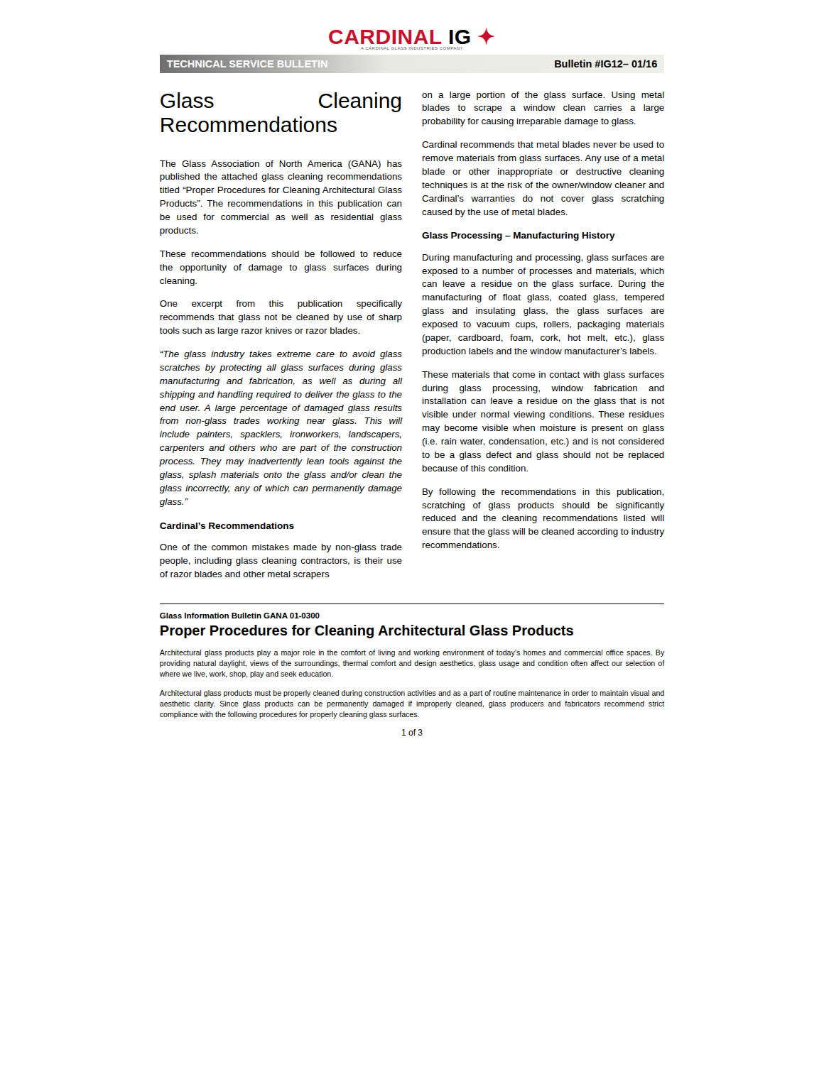CARDINAL IG ✦
A CARDINAL GLASS INDUSTRIES COMPANY
TECHNICAL SERVICE BULLETIN Bulletin #IG12– 01/16
Glass Cleaning Recommendations
The Glass Association of North America (GANA) has published the attached glass cleaning recommendations titled “Proper Procedures for Cleaning Architectural Glass Products”. The recommendations in this publication can be used for commercial as well as residential glass products.
These recommendations should be followed to reduce the opportunity of damage to glass surfaces during cleaning.
One excerpt from this publication specifically recommends that glass not be cleaned by use of sharp tools such as large razor knives or razor blades.
“The glass industry takes extreme care to avoid glass scratches by protecting all glass surfaces during glass manufacturing and fabrication, as well as during all shipping and handling required to deliver the glass to the end user. A large percentage of damaged glass results from non-glass trades working near glass. This will include painters, spacklers, ironworkers, landscapers, carpenters and others who are part of the construction process. They may inadvertently lean tools against the glass, splash materials onto the glass and/or clean the glass incorrectly, any of which can permanently damage glass.”
Cardinal’s Recommendations
One of the common mistakes made by non-glass trade people, including glass cleaning contractors, is their use of razor blades and other metal scrapers
on a large portion of the glass surface. Using metal blades to scrape a window clean carries a large probability for causing irreparable damage to glass.
Cardinal recommends that metal blades never be used to remove materials from glass surfaces. Any use of a metal blade or other inappropriate or destructive cleaning techniques is at the risk of the owner/window cleaner and Cardinal’s warranties do not cover glass scratching caused by the use of metal blades.
Glass Processing – Manufacturing History
During manufacturing and processing, glass surfaces are exposed to a number of processes and materials, which can leave a residue on the glass surface. During the manufacturing of float glass, coated glass, tempered glass and insulating glass, the glass surfaces are exposed to vacuum cups, rollers, packaging materials (paper, cardboard, foam, cork, hot melt, etc.), glass production labels and the window manufacturer’s labels.
These materials that come in contact with glass surfaces during glass processing, window fabrication and installation can leave a residue on the glass that is not visible under normal viewing conditions. These residues may become visible when moisture is present on glass (i.e. rain water, condensation, etc.) and is not considered to be a glass defect and glass should not be replaced because of this condition.
By following the recommendations in this publication, scratching of glass products should be significantly reduced and the cleaning recommendations listed will ensure that the glass will be cleaned according to industry recommendations.
Glass Information Bulletin GANA 01-0300
Proper Procedures for Cleaning Architectural Glass Products
Architectural glass products play a major role in the comfort of living and working environment of today’s homes and commercial office spaces. By providing natural daylight, views of the surroundings, thermal comfort and design aesthetics, glass usage and condition often affect our selection of where we live, work, shop, play and seek education.
Architectural glass products must be properly cleaned during construction activities and as a part of routine maintenance in order to maintain visual and aesthetic clarity. Since glass products can be permanently damaged if improperly cleaned, glass producers and fabricators recommend strict compliance with the following procedures for properly cleaning glass surfaces.
1 of 3